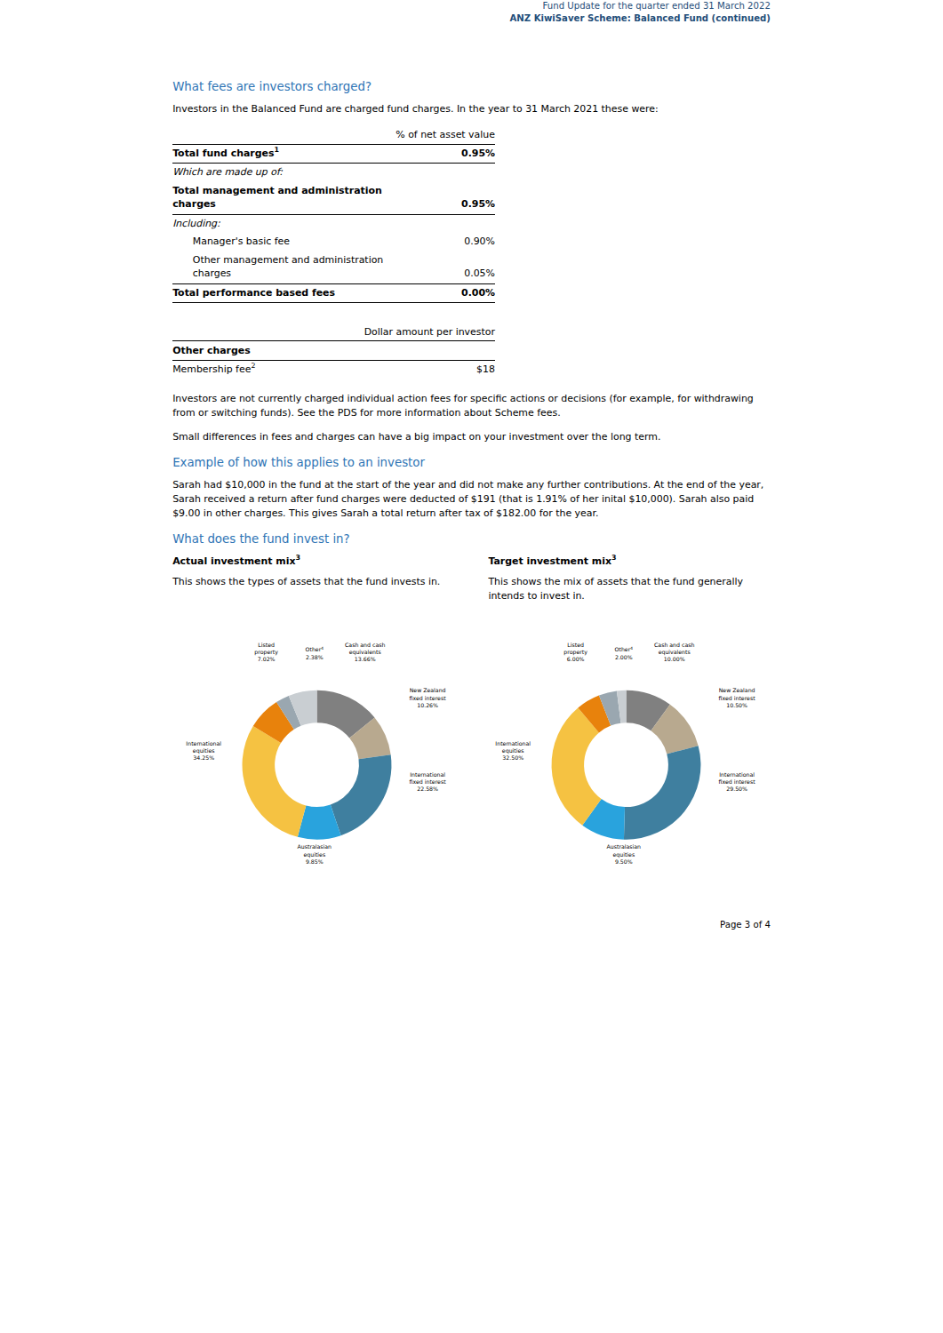Fund Update for the quarter ended 31 March 2022
ANZ KiwiSaver Scheme: Balanced Fund (continued)
What fees are investors charged?
Investors in the Balanced Fund are charged fund charges. In the year to 31 March 2021 these were:
| | % of net asset value |
| Total fund charges 1 | 0.95% |
| Which are made up of: | |
| Total management and administration charges | 0.95% |
| Including: | |
| Manager's basic fee | 0.90% |
| Other management and administration charges | 0.05% |
| Total performance based fees | 0.00% |
| | Dollar amount per investor |
| Other charges | |
| Membership fee 2 | $18 |
Investors are not currently charged individual action fees for specific actions or decisions (for example, for withdrawing from or switching funds). See the PDS for more information about Scheme fees.
Small differences in fees and charges can have a big impact on your investment over the long term.
Example of how this applies to an investor
Sarah had $10,000 in the fund at the start of the year and did not make any further contributions. At the end of the year, Sarah received a return after fund charges were deducted of $191 (that is 1.91% of her inital $10,000). Sarah also paid $9.00 in other charges. This gives Sarah a total return after tax of $182.00 for the year.
What does the fund invest in?
Actual investment mix3
This shows the types of assets that the fund invests in.
Target investment mix3
This shows the mix of assets that the fund generally intends to invest in.
Other4 2.38% Listed property 7.02% Cash and cash equivalents 13.66% New Zealand fixed interest 10.26% International fixed interest 22.58% Australasian equities 9.85% International equities 34.25%
Other4 2.00% Listed property 6.00% Cash and cash equivalents 10.00% New Zealand fixed interest 10.50% International fixed interest 29.50% Australasian equities 9.50% International equities 32.50%
Page 3 of 4